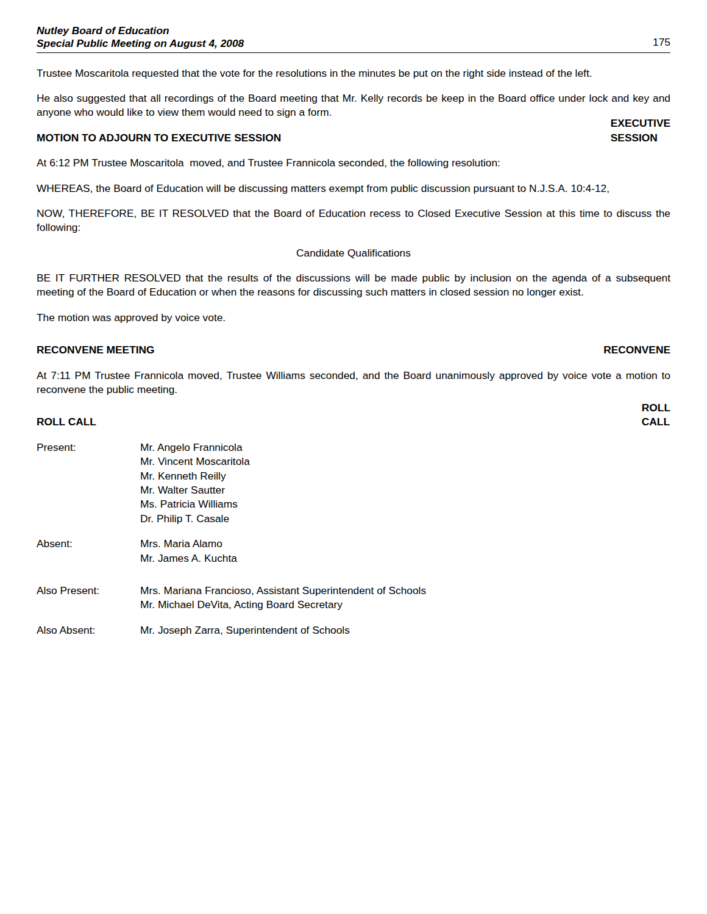Nutley Board of Education
Special Public Meeting on August 4, 2008
175
Trustee Moscaritola requested that the vote for the resolutions in the minutes be put on the right side instead of the left.
He also suggested that all recordings of the Board meeting that Mr. Kelly records be keep in the Board office under lock and key and anyone who would like to view them would need to sign a form.
MOTION TO ADJOURN TO EXECUTIVE SESSION
EXECUTIVE
SESSION
At 6:12 PM Trustee Moscaritola moved, and Trustee Frannicola seconded, the following resolution:
WHEREAS, the Board of Education will be discussing matters exempt from public discussion pursuant to N.J.S.A. 10:4-12,
NOW, THEREFORE, BE IT RESOLVED that the Board of Education recess to Closed Executive Session at this time to discuss the following:
Candidate Qualifications
BE IT FURTHER RESOLVED that the results of the discussions will be made public by inclusion on the agenda of a subsequent meeting of the Board of Education or when the reasons for discussing such matters in closed session no longer exist.
The motion was approved by voice vote.
RECONVENE MEETING
RECONVENE
At 7:11 PM Trustee Frannicola moved, Trustee Williams seconded, and the Board unanimously approved by voice vote a motion to reconvene the public meeting.
ROLL CALL
ROLL
CALL
Present:
Mr. Angelo Frannicola
Mr. Vincent Moscaritola
Mr. Kenneth Reilly
Mr. Walter Sautter
Ms. Patricia Williams
Dr. Philip T. Casale
Absent:
Mrs. Maria Alamo
Mr. James A. Kuchta
Also Present:
Mrs. Mariana Francioso, Assistant Superintendent of Schools
Mr. Michael DeVita, Acting Board Secretary
Also Absent:
Mr. Joseph Zarra, Superintendent of Schools